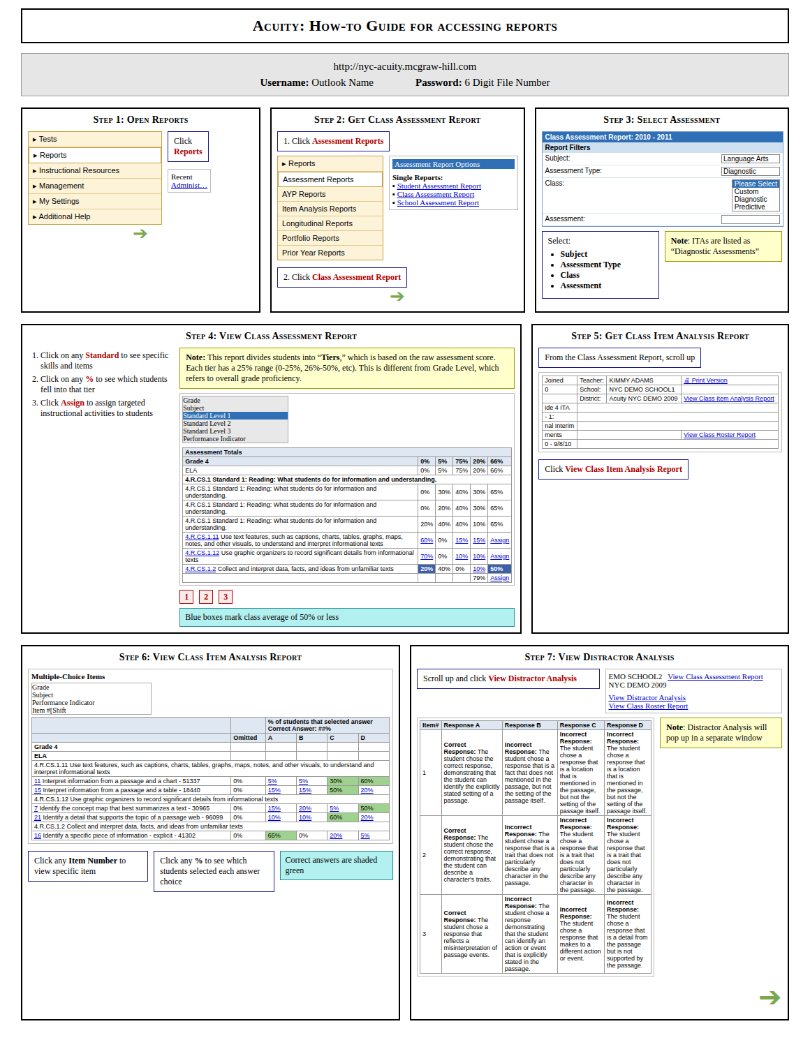Acuity: How-to Guide for accessing reports
http://nyc-acuity.mcgraw-hill.com
Username: Outlook Name Password: 6 Digit File Number
Step 1: Open Reports
▸ Tests
▸ Reports
▸ Instructional Resources
▸ Management
▸ My Settings
▸ Additional Help
Click
Reports
Recent
Administ…
➔
Step 2: Get Class Assessment Report
1. Click Assessment Reports
▸ Reports
Assessment Reports
AYP Reports
Item Analysis Reports
Longitudinal Reports
Portfolio Reports
Prior Year Reports
Assessment Report Options
Single Reports:
▪ Student Assessment Report
▪ Class Assessment Report
▪ School Assessment Report
2. Click Class Assessment Report
➔
Step 3: Select Assessment
Class Assessment Report: 2010 - 2011
Report Filters
Subject: Language Arts
Assessment Type: Diagnostic
Class:
Please Select
Custom
Diagnostic
Predictive
Assessment:
Select:
Subject
Assessment Type
Class
Assessment
Note: ITAs are listed as “Diagnostic Assessments”
Step 4: View Class Assessment Report
Click on any Standard to see specific skills and items
Click on any % to see which students fell into that tier
Click Assign to assign targeted instructional activities to students
Note: This report divides students into “Tiers,” which is based on the raw assessment score. Each tier has a 25% range (0-25%, 26%-50%, etc). This is different from Grade Level, which refers to overall grade proficiency.
Grade
Subject
Standard Level 1
Standard Level 2
Standard Level 3
Performance Indicator
| Assessment Totals |
| --- |
| Grade 4 | 0% | 5% | 75% | 20% | 66% |
| ELA | 0% | 5% | 75% | 20% | 66% |
| 4.R.CS.1 Standard 1: Reading: What students do for information and understanding. |
| 4.R.CS.1 Standard 1: Reading: What students do for information and understanding. | 0% | 30% | 40% | 30% | 65% |
| 4.R.CS.1 Standard 1: Reading: What students do for information and understanding. | 0% | 20% | 40% | 30% | 65% |
| 4.R.CS.1 Standard 1: Reading: What students do for information and understanding. | 20% | 40% | 40% | 10% | 65% |
| 4.R.CS.1.11 Use text features, such as captions, charts, tables, graphs, maps, notes, and other visuals, to understand and interpret informational texts | 60% | 0% | 15% | 15% | Assign |
| 4.R.CS.1.12 Use graphic organizers to record significant details from informational texts | 70% | 0% | 10% | 10% | Assign |
| 4.R.CS.1.2 Collect and interpret data, facts, and ideas from unfamiliar texts | 20% | 40% | 0% | 10% | 50% |
| | | | | 79% | Assign |
1 2 3
Blue boxes mark class average of 50% or less
Step 5: Get Class Item Analysis Report
From the Class Assessment Report, scroll up
| Joined | Teacher: | KIMMY ADAMS | 🖨 Print Version |
| 0 | School: | NYC DEMO SCHOOL1 | |
| | District: | Acuity NYC DEMO 2009 | View Class Item Analysis Report |
| ide 4 ITA | |
| - 1: | |
| nal Interim | |
| ments | | View Class Roster Report |
| 0 - 9/8/10 | |
Click View Class Item Analysis Report
Step 6: View Class Item Analysis Report
Multiple-Choice Items
Grade
Subject
Performance Indicator
Item #[Shift
| | | % of students that selected answer Correct Answer: ##% |
| --- | --- | --- |
| | Omitted | A | B | C | D |
| Grade 4 | | | | | |
| ELA | | | | | |
| 4.R.CS.1.11 Use text features, such as captions, charts, tables, graphs, maps, notes, and other visuals, to understand and interpret informational texts |
| 11 Interpret information from a passage and a chart - 51337 | 0% | 5% | 5% | 30% | 60% |
| 15 Interpret information from a passage and a table - 18440 | 0% | 15% | 15% | 50% | 20% |
| 4.R.CS.1.12 Use graphic organizers to record significant details from informational texts |
| 7 Identify the concept map that best summarizes a text - 30965 | 0% | 15% | 20% | 5% | 50% |
| 21 Identify a detail that supports the topic of a passage web - 96099 | 0% | 10% | 10% | 60% | 20% |
| 4.R.CS.1.2 Collect and interpret data, facts, and ideas from unfamiliar texts |
| 16 Identify a specific piece of information - explicit - 41302 | 0% | 65% | 0% | 20% | 5% |
Click any Item Number to view specific item
Click any % to see which students selected each answer choice
Correct answers are shaded green
Step 7: View Distractor Analysis
Scroll up and click View Distractor Analysis
EMO SCHOOL2 View Class Assessment Report
NYC DEMO 2009
View Distractor Analysis
View Class Roster Report
| Item# | Response A | Response B | Response C | Response D |
| --- | --- | --- | --- | --- |
| 1 | Correct Response: The student chose the correct response, demonstrating that the student can identify the explicitly stated setting of a passage. | Incorrect Response: The student chose a response that is a fact that does not mentioned in the passage, but not the setting of the passage itself. | Incorrect Response: The student chose a response that is a location that is mentioned in the passage, but not the setting of the passage itself. | Incorrect Response: The student chose a response that is a location that is mentioned in the passage, but not the setting of the passage itself. |
| 2 | Correct Response: The student chose the correct response, demonstrating that the student can describe a character's traits. | Incorrect Response: The student chose a response that is a trait that does not particularly describe any character in the passage. | Incorrect Response: The student chose a response that is a trait that does not particularly describe any character in the passage. | Incorrect Response: The student chose a response that is a trait that does not particularly describe any character in the passage. |
| 3 | Correct Response: The student chose a response that reflects a misinterpretation of passage events. | Incorrect Response: The student chose a response demonstrating that the student can identify an action or event that is explicitly stated in the passage. | Incorrect Response: The student chose a response that makes to a different action or event. | Incorrect Response: The student chose a response that is a detail from the passage but is not supported by the passage. |
Note: Distractor Analysis will pop up in a separate window
➔